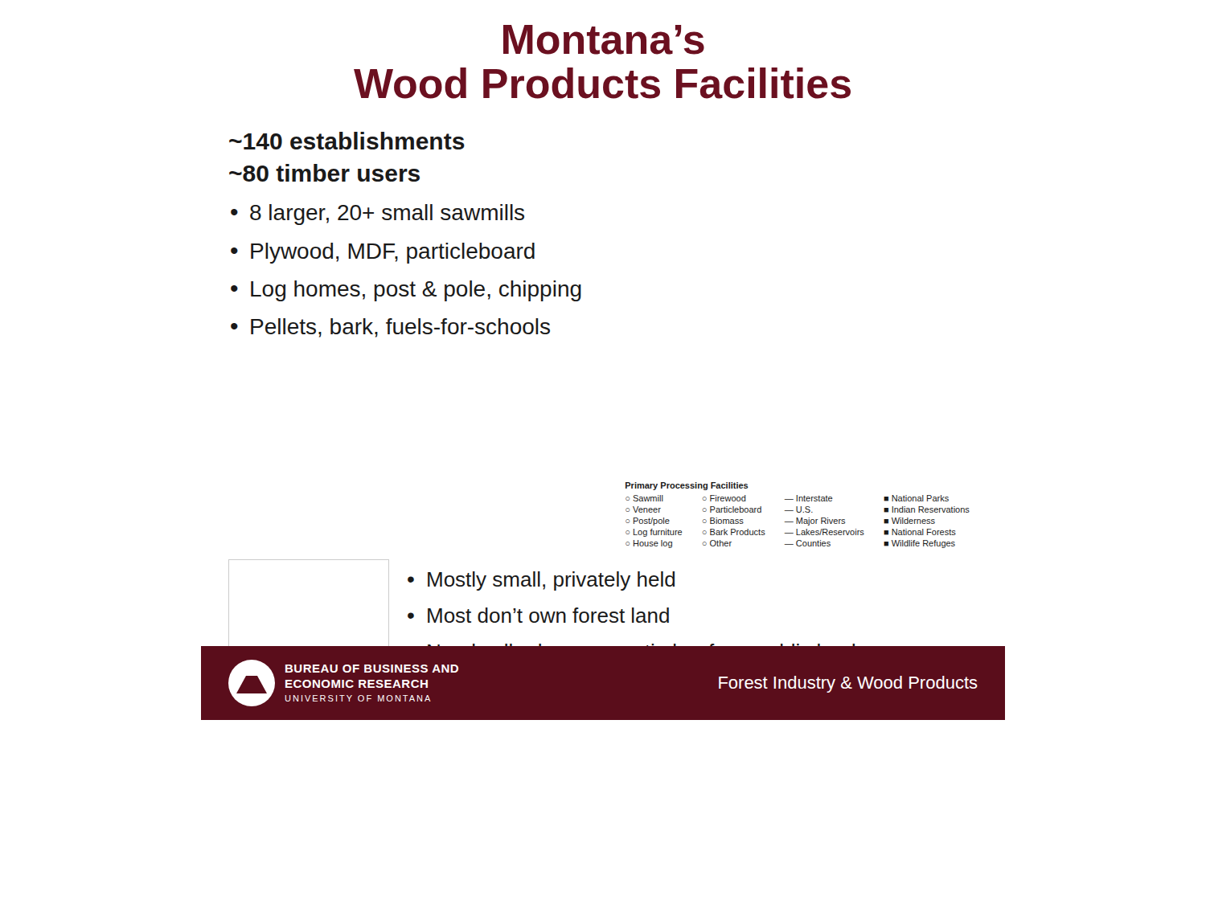Montana’s
Wood Products Facilities
~140 establishments
~80 timber users
8 larger, 20+ small sawmills
Plywood, MDF, particleboard
Log homes, post & pole, chipping
Pellets, bark, fuels-for-schools
Primary Processing Facilities
○ Sawmill○ Firewood— Interstate■ National Parks ○ Veneer○ Particleboard— U.S.■ Indian Reservations ○ Post/pole○ Biomass— Major Rivers■ Wilderness ○ Log furniture○ Bark Products— Lakes/Reservoirs■ National Forests ○ House log○ Other— Counties■ Wildlife Refuges
Mostly small, privately held
Most don’t own forest land
Nearly all rely on some timber from public lands
BUREAU OF BUSINESS AND
ECONOMIC RESEARCH
UNIVERSITY OF MONTANA
Forest Industry & Wood Products